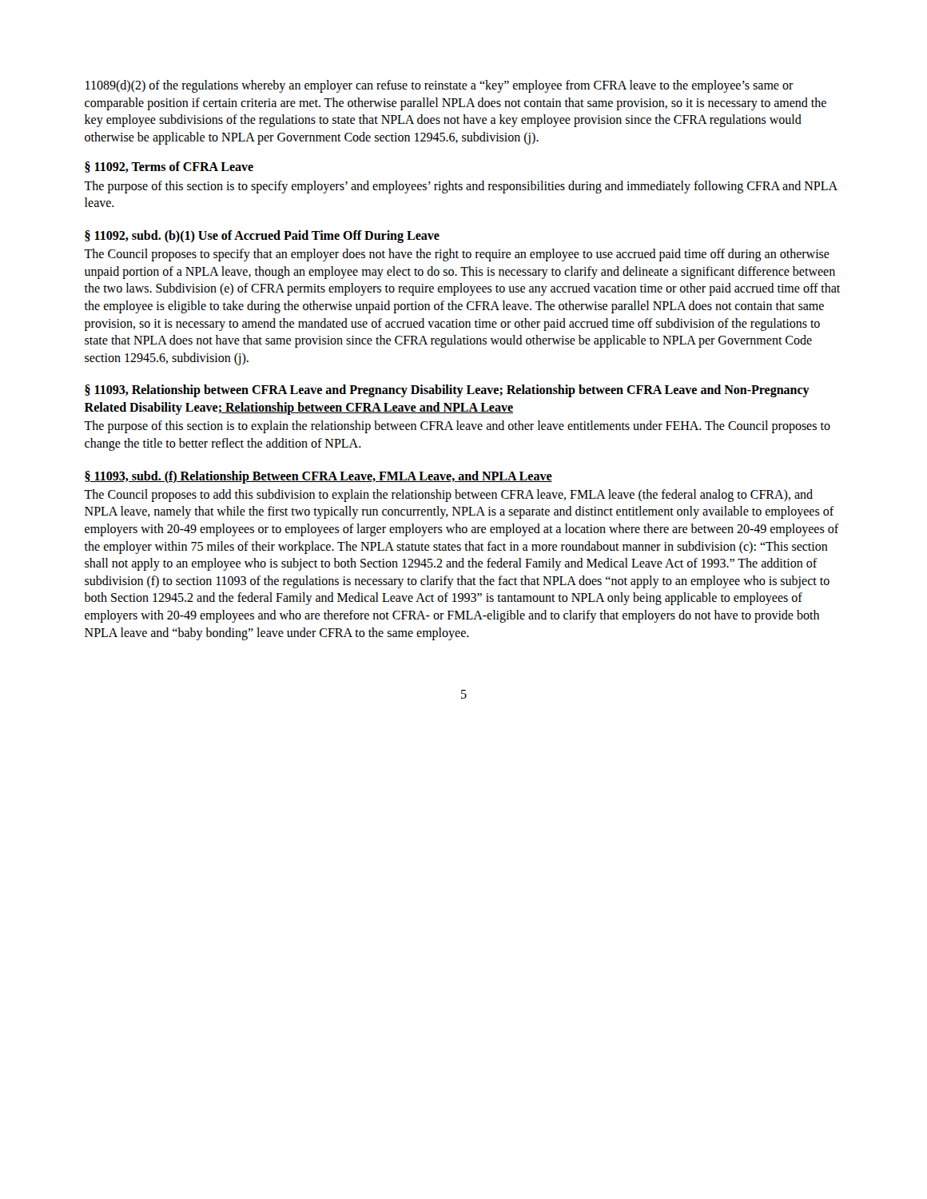11089(d)(2) of the regulations whereby an employer can refuse to reinstate a “key” employee from CFRA leave to the employee’s same or comparable position if certain criteria are met. The otherwise parallel NPLA does not contain that same provision, so it is necessary to amend the key employee subdivisions of the regulations to state that NPLA does not have a key employee provision since the CFRA regulations would otherwise be applicable to NPLA per Government Code section 12945.6, subdivision (j).
§ 11092, Terms of CFRA Leave
The purpose of this section is to specify employers’ and employees’ rights and responsibilities during and immediately following CFRA and NPLA leave.
§ 11092, subd. (b)(1) Use of Accrued Paid Time Off During Leave
The Council proposes to specify that an employer does not have the right to require an employee to use accrued paid time off during an otherwise unpaid portion of a NPLA leave, though an employee may elect to do so. This is necessary to clarify and delineate a significant difference between the two laws. Subdivision (e) of CFRA permits employers to require employees to use any accrued vacation time or other paid accrued time off that the employee is eligible to take during the otherwise unpaid portion of the CFRA leave. The otherwise parallel NPLA does not contain that same provision, so it is necessary to amend the mandated use of accrued vacation time or other paid accrued time off subdivision of the regulations to state that NPLA does not have that same provision since the CFRA regulations would otherwise be applicable to NPLA per Government Code section 12945.6, subdivision (j).
§ 11093, Relationship between CFRA Leave and Pregnancy Disability Leave; Relationship between CFRA Leave and Non-Pregnancy Related Disability Leave; Relationship between CFRA Leave and NPLA Leave
The purpose of this section is to explain the relationship between CFRA leave and other leave entitlements under FEHA. The Council proposes to change the title to better reflect the addition of NPLA.
§ 11093, subd. (f) Relationship Between CFRA Leave, FMLA Leave, and NPLA Leave
The Council proposes to add this subdivision to explain the relationship between CFRA leave, FMLA leave (the federal analog to CFRA), and NPLA leave, namely that while the first two typically run concurrently, NPLA is a separate and distinct entitlement only available to employees of employers with 20-49 employees or to employees of larger employers who are employed at a location where there are between 20-49 employees of the employer within 75 miles of their workplace. The NPLA statute states that fact in a more roundabout manner in subdivision (c): “This section shall not apply to an employee who is subject to both Section 12945.2 and the federal Family and Medical Leave Act of 1993.” The addition of subdivision (f) to section 11093 of the regulations is necessary to clarify that the fact that NPLA does “not apply to an employee who is subject to both Section 12945.2 and the federal Family and Medical Leave Act of 1993” is tantamount to NPLA only being applicable to employees of employers with 20-49 employees and who are therefore not CFRA- or FMLA-eligible and to clarify that employers do not have to provide both NPLA leave and “baby bonding” leave under CFRA to the same employee.
5